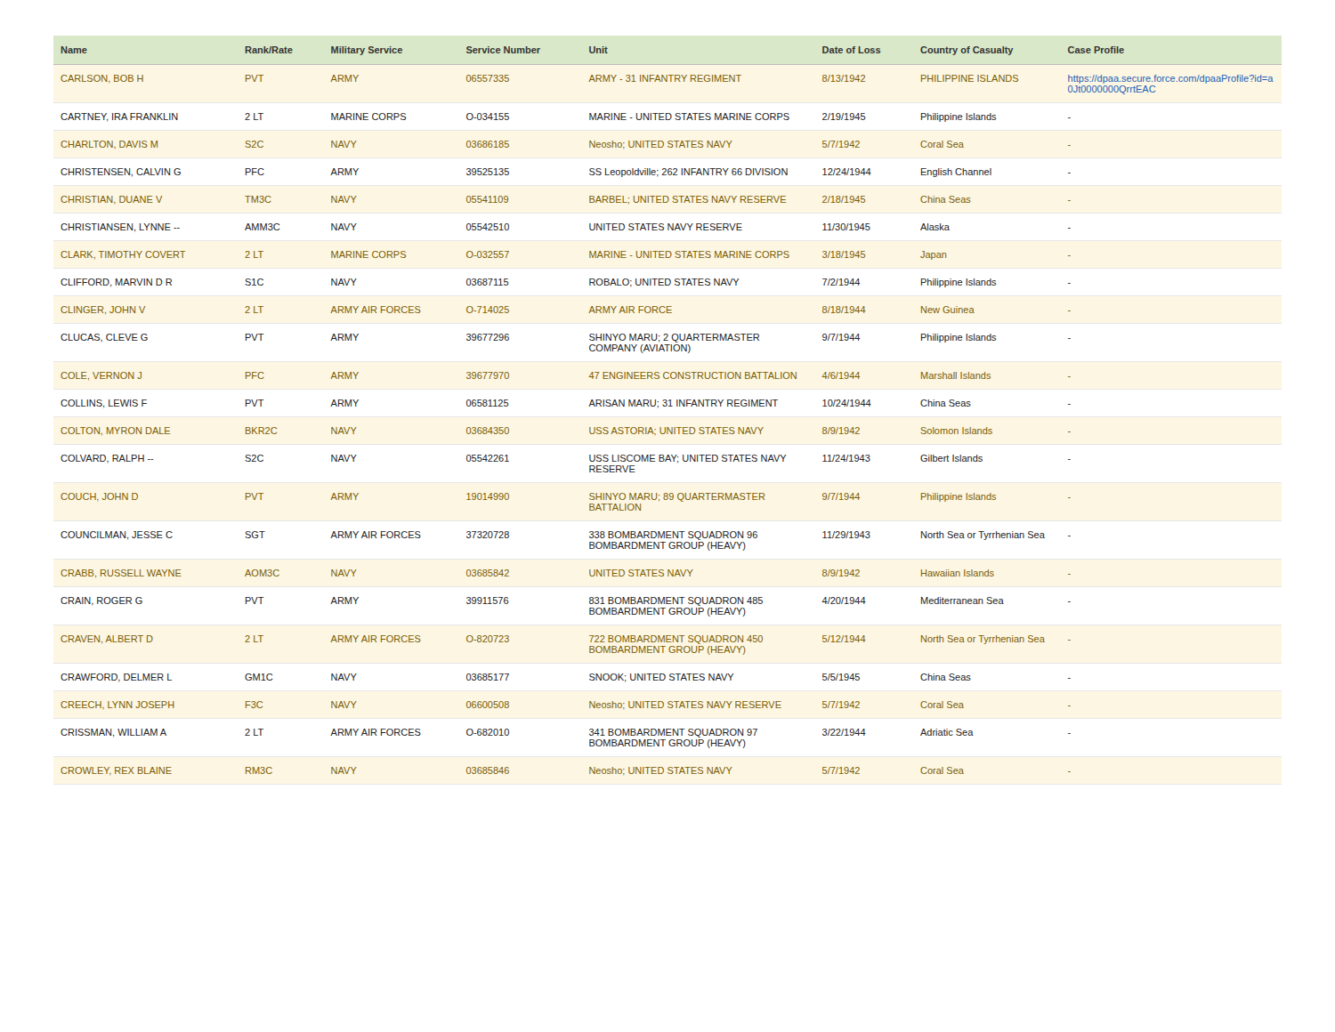| Name | Rank/Rate | Military Service | Service Number | Unit | Date of Loss | Country of Casualty | Case Profile |
| --- | --- | --- | --- | --- | --- | --- | --- |
| CARLSON, BOB H | PVT | ARMY | 06557335 | ARMY - 31 INFANTRY REGIMENT | 8/13/1942 | PHILIPPINE ISLANDS | https://dpaa.secure.force.com/dpaaProfile?id=a0Jt0000000QrrtEAC |
| CARTNEY, IRA FRANKLIN | 2 LT | MARINE CORPS | O-034155 | MARINE - UNITED STATES MARINE CORPS | 2/19/1945 | Philippine Islands | - |
| CHARLTON, DAVIS M | S2C | NAVY | 03686185 | Neosho; UNITED STATES NAVY | 5/7/1942 | Coral Sea | - |
| CHRISTENSEN, CALVIN G | PFC | ARMY | 39525135 | SS Leopoldville; 262 INFANTRY 66 DIVISION | 12/24/1944 | English Channel | - |
| CHRISTIAN, DUANE V | TM3C | NAVY | 05541109 | BARBEL; UNITED STATES NAVY RESERVE | 2/18/1945 | China Seas | - |
| CHRISTIANSEN, LYNNE -- | AMM3C | NAVY | 05542510 | UNITED STATES NAVY RESERVE | 11/30/1945 | Alaska | - |
| CLARK, TIMOTHY COVERT | 2 LT | MARINE CORPS | O-032557 | MARINE - UNITED STATES MARINE CORPS | 3/18/1945 | Japan | - |
| CLIFFORD, MARVIN D R | S1C | NAVY | 03687115 | ROBALO; UNITED STATES NAVY | 7/2/1944 | Philippine Islands | - |
| CLINGER, JOHN V | 2 LT | ARMY AIR FORCES | O-714025 | ARMY AIR FORCE | 8/18/1944 | New Guinea | - |
| CLUCAS, CLEVE G | PVT | ARMY | 39677296 | SHINYO MARU; 2 QUARTERMASTER COMPANY (AVIATION) | 9/7/1944 | Philippine Islands | - |
| COLE, VERNON J | PFC | ARMY | 39677970 | 47 ENGINEERS CONSTRUCTION BATTALION | 4/6/1944 | Marshall Islands | - |
| COLLINS, LEWIS F | PVT | ARMY | 06581125 | ARISAN MARU; 31 INFANTRY REGIMENT | 10/24/1944 | China Seas | - |
| COLTON, MYRON DALE | BKR2C | NAVY | 03684350 | USS ASTORIA; UNITED STATES NAVY | 8/9/1942 | Solomon Islands | - |
| COLVARD, RALPH -- | S2C | NAVY | 05542261 | USS LISCOME BAY; UNITED STATES NAVY RESERVE | 11/24/1943 | Gilbert Islands | - |
| COUCH, JOHN D | PVT | ARMY | 19014990 | SHINYO MARU; 89 QUARTERMASTER BATTALION | 9/7/1944 | Philippine Islands | - |
| COUNCILMAN, JESSE C | SGT | ARMY AIR FORCES | 37320728 | 338 BOMBARDMENT SQUADRON 96 BOMBARDMENT GROUP (HEAVY) | 11/29/1943 | North Sea or Tyrrhenian Sea | - |
| CRABB, RUSSELL WAYNE | AOM3C | NAVY | 03685842 | UNITED STATES NAVY | 8/9/1942 | Hawaiian Islands | - |
| CRAIN, ROGER G | PVT | ARMY | 39911576 | 831 BOMBARDMENT SQUADRON 485 BOMBARDMENT GROUP (HEAVY) | 4/20/1944 | Mediterranean Sea | - |
| CRAVEN, ALBERT D | 2 LT | ARMY AIR FORCES | O-820723 | 722 BOMBARDMENT SQUADRON 450 BOMBARDMENT GROUP (HEAVY) | 5/12/1944 | North Sea or Tyrrhenian Sea | - |
| CRAWFORD, DELMER L | GM1C | NAVY | 03685177 | SNOOK; UNITED STATES NAVY | 5/5/1945 | China Seas | - |
| CREECH, LYNN JOSEPH | F3C | NAVY | 06600508 | Neosho; UNITED STATES NAVY RESERVE | 5/7/1942 | Coral Sea | - |
| CRISSMAN, WILLIAM A | 2 LT | ARMY AIR FORCES | O-682010 | 341 BOMBARDMENT SQUADRON 97 BOMBARDMENT GROUP (HEAVY) | 3/22/1944 | Adriatic Sea | - |
| CROWLEY, REX BLAINE | RM3C | NAVY | 03685846 | Neosho; UNITED STATES NAVY | 5/7/1942 | Coral Sea | - |